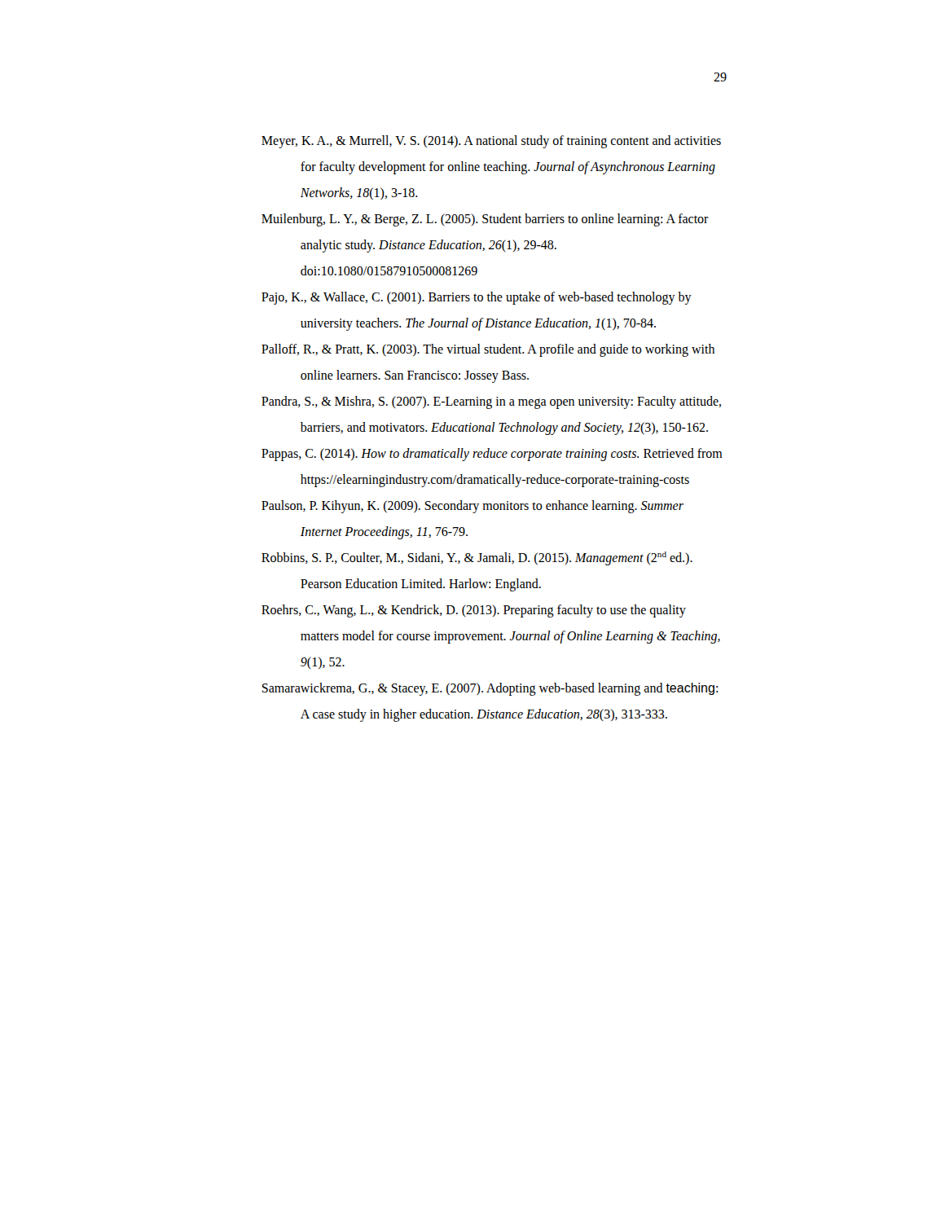29
Meyer, K. A., & Murrell, V. S. (2014). A national study of training content and activities for faculty development for online teaching. Journal of Asynchronous Learning Networks, 18(1), 3-18.
Muilenburg, L. Y., & Berge, Z. L. (2005). Student barriers to online learning: A factor analytic study. Distance Education, 26(1), 29-48. doi:10.1080/01587910500081269
Pajo, K., & Wallace, C. (2001). Barriers to the uptake of web-based technology by university teachers. The Journal of Distance Education, 1(1), 70-84.
Palloff, R., & Pratt, K. (2003). The virtual student. A profile and guide to working with online learners. San Francisco: Jossey Bass.
Pandra, S., & Mishra, S. (2007). E-Learning in a mega open university: Faculty attitude, barriers, and motivators. Educational Technology and Society, 12(3), 150-162.
Pappas, C. (2014). How to dramatically reduce corporate training costs. Retrieved from https://elearningindustry.com/dramatically-reduce-corporate-training-costs
Paulson, P. Kihyun, K. (2009). Secondary monitors to enhance learning. Summer Internet Proceedings, 11, 76-79.
Robbins, S. P., Coulter, M., Sidani, Y., & Jamali, D. (2015). Management (2nd ed.). Pearson Education Limited. Harlow: England.
Roehrs, C., Wang, L., & Kendrick, D. (2013). Preparing faculty to use the quality matters model for course improvement. Journal of Online Learning & Teaching, 9(1), 52.
Samarawickrema, G., & Stacey, E. (2007). Adopting web-based learning and teaching: A case study in higher education. Distance Education, 28(3), 313-333.